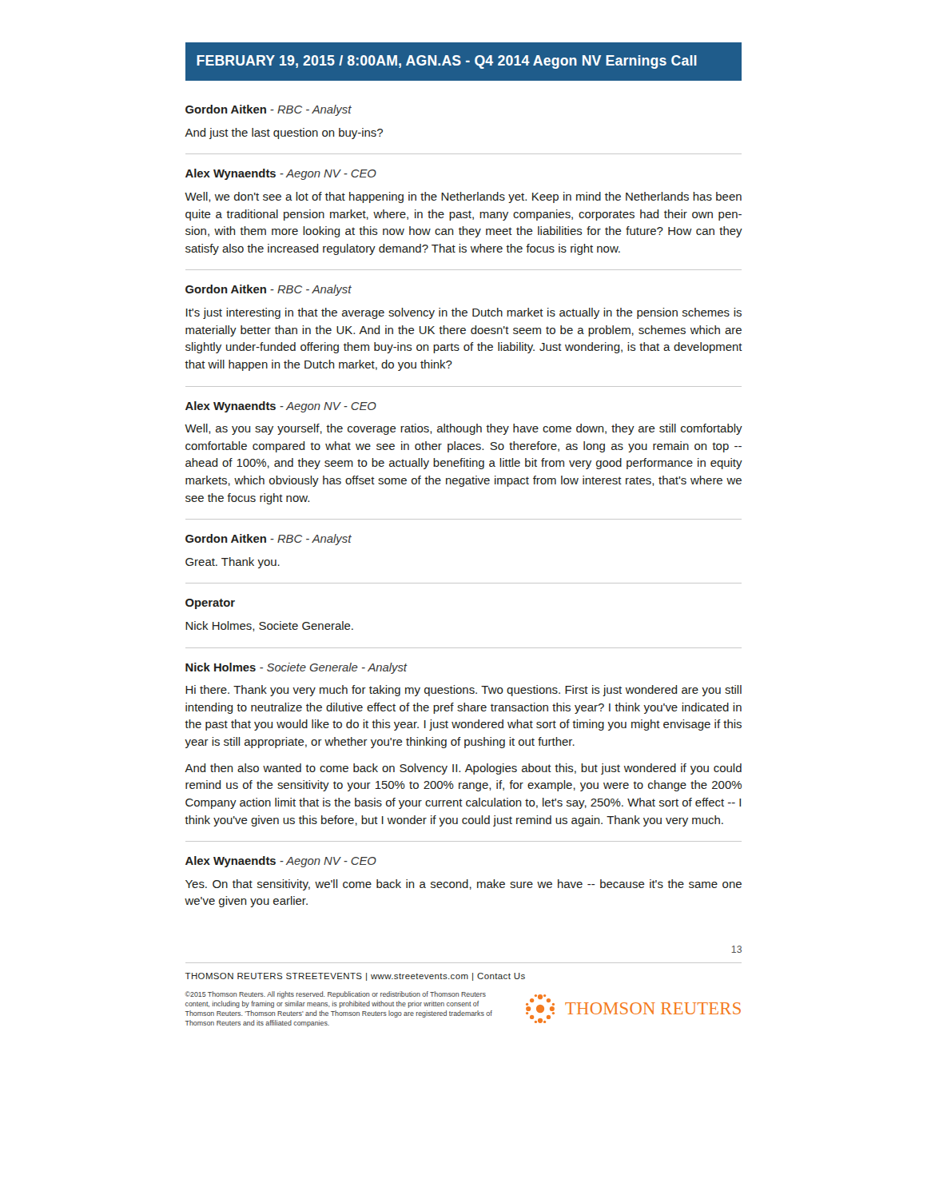FEBRUARY 19, 2015 / 8:00AM, AGN.AS - Q4 2014 Aegon NV Earnings Call
Gordon Aitken - RBC - Analyst
And just the last question on buy-ins?
Alex Wynaendts - Aegon NV - CEO
Well, we don't see a lot of that happening in the Netherlands yet. Keep in mind the Netherlands has been quite a traditional pension market, where, in the past, many companies, corporates had their own pension, with them more looking at this now how can they meet the liabilities for the future? How can they satisfy also the increased regulatory demand? That is where the focus is right now.
Gordon Aitken - RBC - Analyst
It's just interesting in that the average solvency in the Dutch market is actually in the pension schemes is materially better than in the UK. And in the UK there doesn't seem to be a problem, schemes which are slightly under-funded offering them buy-ins on parts of the liability. Just wondering, is that a development that will happen in the Dutch market, do you think?
Alex Wynaendts - Aegon NV - CEO
Well, as you say yourself, the coverage ratios, although they have come down, they are still comfortably comfortable compared to what we see in other places. So therefore, as long as you remain on top -- ahead of 100%, and they seem to be actually benefiting a little bit from very good performance in equity markets, which obviously has offset some of the negative impact from low interest rates, that's where we see the focus right now.
Gordon Aitken - RBC - Analyst
Great. Thank you.
Operator
Nick Holmes, Societe Generale.
Nick Holmes - Societe Generale - Analyst
Hi there. Thank you very much for taking my questions. Two questions. First is just wondered are you still intending to neutralize the dilutive effect of the pref share transaction this year? I think you've indicated in the past that you would like to do it this year. I just wondered what sort of timing you might envisage if this year is still appropriate, or whether you're thinking of pushing it out further.
And then also wanted to come back on Solvency II. Apologies about this, but just wondered if you could remind us of the sensitivity to your 150% to 200% range, if, for example, you were to change the 200% Company action limit that is the basis of your current calculation to, let's say, 250%. What sort of effect -- I think you've given us this before, but I wonder if you could just remind us again. Thank you very much.
Alex Wynaendts - Aegon NV - CEO
Yes. On that sensitivity, we'll come back in a second, make sure we have -- because it's the same one we've given you earlier.
13
THOMSON REUTERS STREETEVENTS | www.streetevents.com | Contact Us
©2015 Thomson Reuters. All rights reserved. Republication or redistribution of Thomson Reuters content, including by framing or similar means, is prohibited without the prior written consent of Thomson Reuters. 'Thomson Reuters' and the Thomson Reuters logo are registered trademarks of Thomson Reuters and its affiliated companies.
THOMSON REUTERS